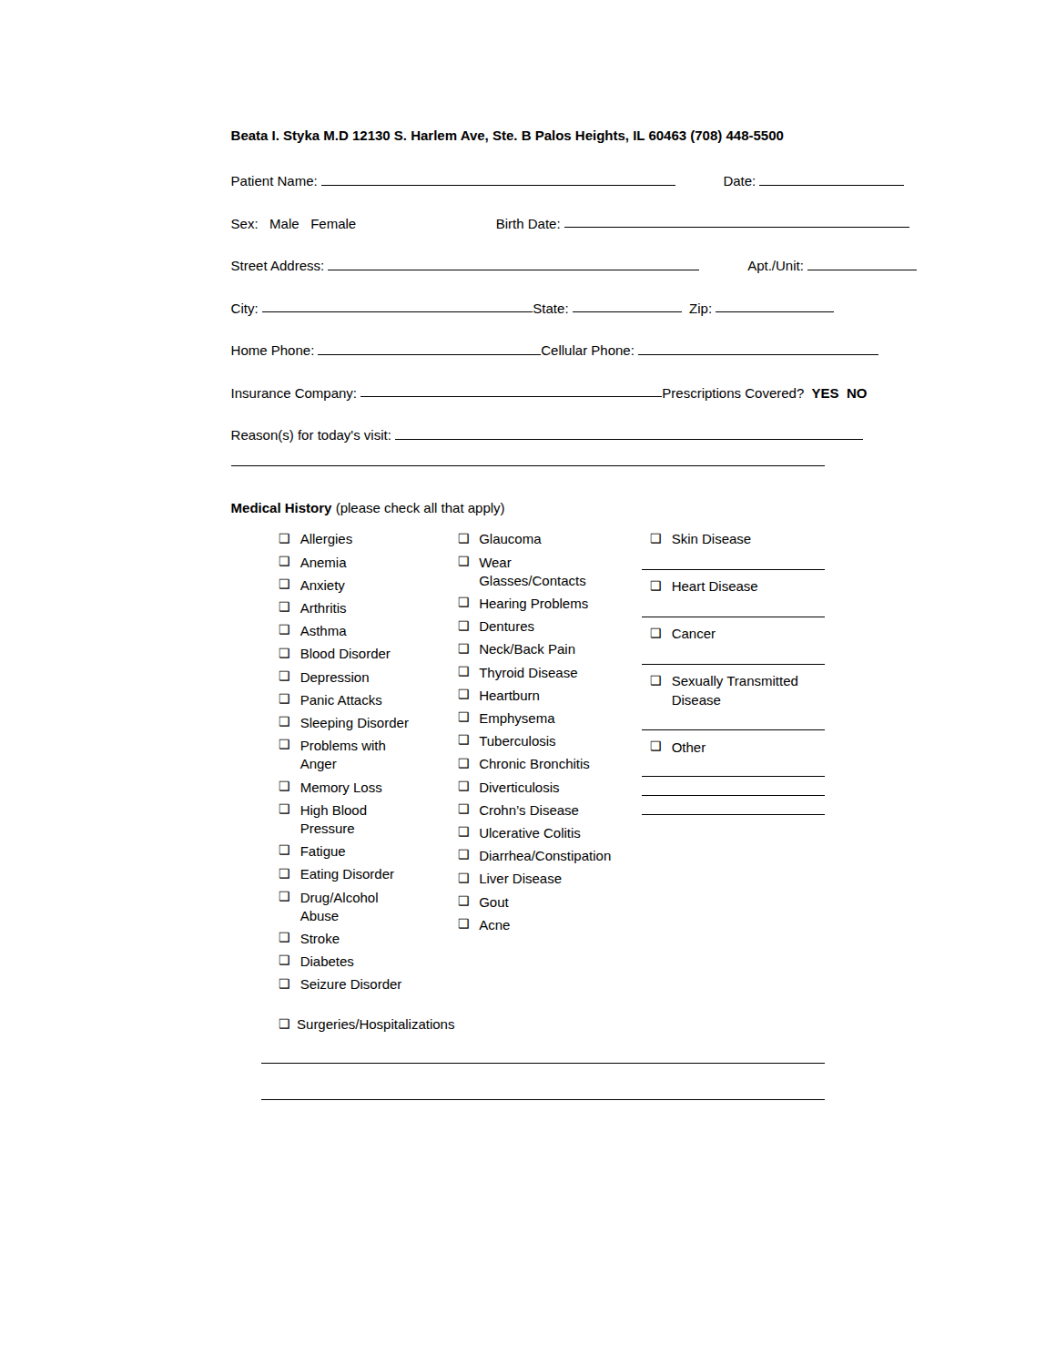Beata I. Styka M.D 12130 S. Harlem Ave, Ste. B Palos Heights, IL 60463 (708) 448-5500
Patient Name: Date:
Sex: Male Female Birth Date:
Street Address: Apt./Unit:
City: State: Zip:
Home Phone: Cellular Phone:
Insurance Company: Prescriptions Covered? YES NO
Reason(s) for today's visit:
Medical History (please check all that apply)
Allergies
Anemia
Anxiety
Arthritis
Asthma
Blood Disorder
Depression
Panic Attacks
Sleeping Disorder
Problems with Anger
Memory Loss
High Blood Pressure
Fatigue
Eating Disorder
Drug/Alcohol Abuse
Stroke
Diabetes
Seizure Disorder
Glaucoma
Wear Glasses/Contacts
Hearing Problems
Dentures
Neck/Back Pain
Thyroid Disease
Heartburn
Emphysema
Tuberculosis
Chronic Bronchitis
Diverticulosis
Crohn’s Disease
Ulcerative Colitis
Diarrhea/Constipation
Liver Disease
Gout
Acne
Skin Disease
Heart Disease
Cancer
Sexually Transmitted Disease
Other
Surgeries/Hospitalizations